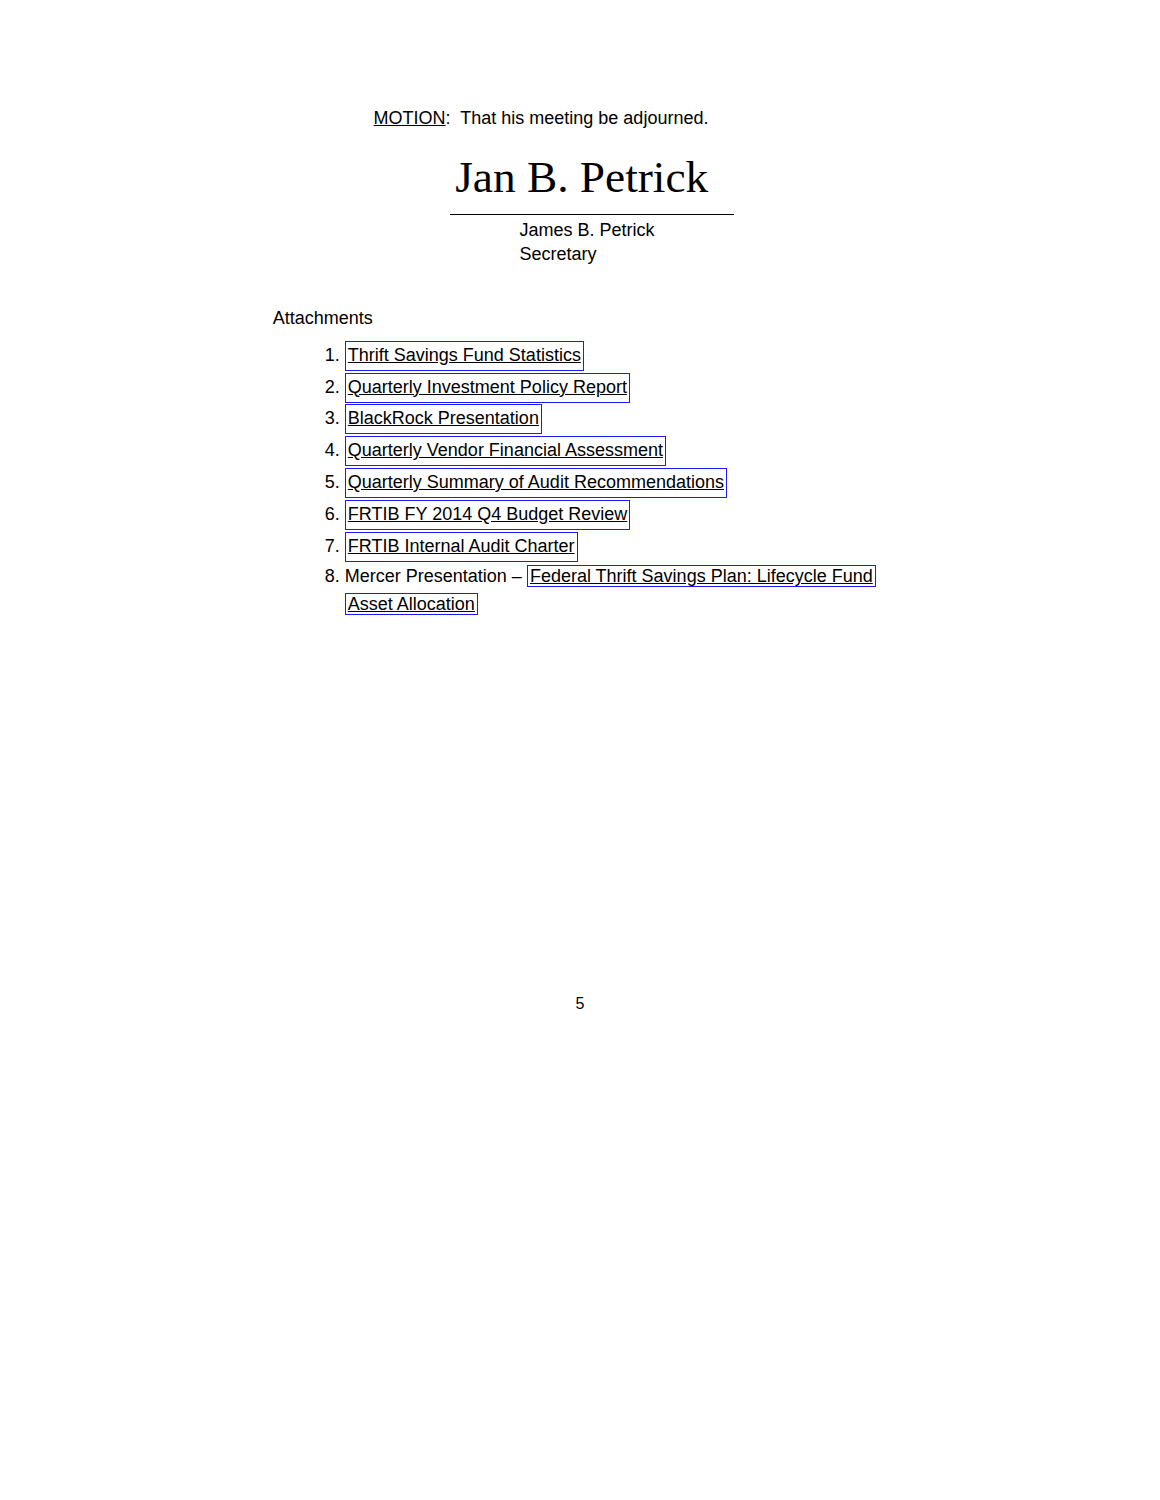MOTION: That his meeting be adjourned.
Jan B. Petrick
James B. Petrick
Secretary
Attachments
Thrift Savings Fund Statistics
Quarterly Investment Policy Report
BlackRock Presentation
Quarterly Vendor Financial Assessment
Quarterly Summary of Audit Recommendations
FRTIB FY 2014 Q4 Budget Review
FRTIB Internal Audit Charter
Mercer Presentation – Federal Thrift Savings Plan: Lifecycle Fund Asset Allocation
5